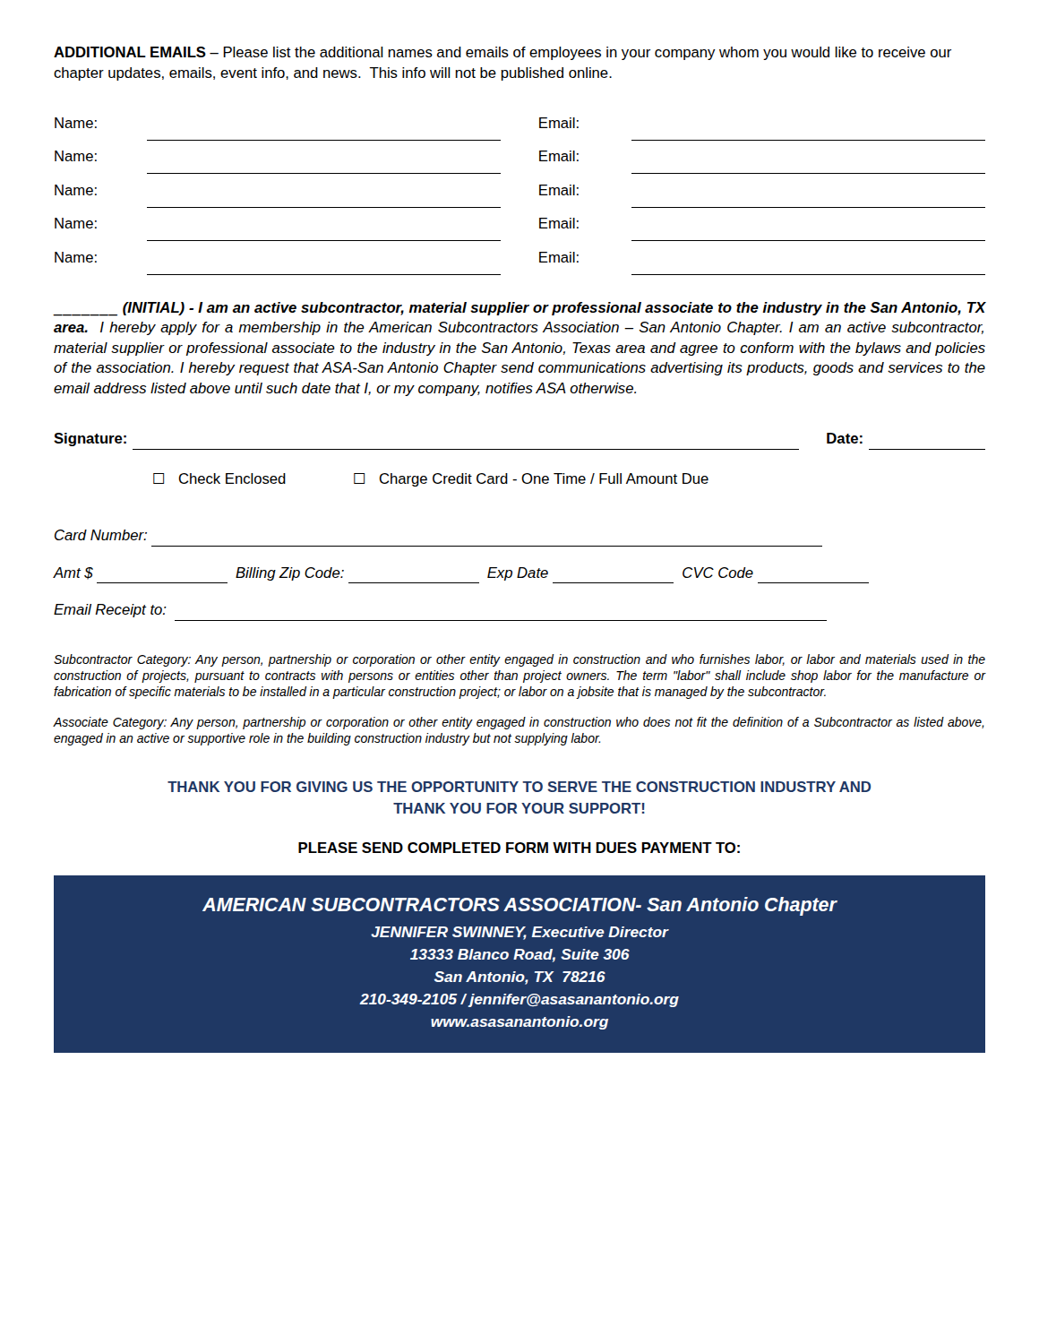ADDITIONAL EMAILS – Please list the additional names and emails of employees in your company whom you would like to receive our chapter updates, emails, event info, and news. This info will not be published online.
| Name: | | | Email: | |
| Name: | | | Email: | |
| Name: | | | Email: | |
| Name: | | | Email: | |
| Name: | | | Email: | |
_______ (INITIAL) - I am an active subcontractor, material supplier or professional associate to the industry in the San Antonio, TX area. I hereby apply for a membership in the American Subcontractors Association – San Antonio Chapter. I am an active subcontractor, material supplier or professional associate to the industry in the San Antonio, Texas area and agree to conform with the bylaws and policies of the association. I hereby request that ASA-San Antonio Chapter send communications advertising its products, goods and services to the email address listed above until such date that I, or my company, notifies ASA otherwise.
Signature: Date:
☐Check Enclosed ☐Charge Credit Card - One Time / Full Amount Due
Card Number:
Amt $ Billing Zip Code: Exp Date CVC Code
Email Receipt to:
Subcontractor Category: Any person, partnership or corporation or other entity engaged in construction and who furnishes labor, or labor and materials used in the construction of projects, pursuant to contracts with persons or entities other than project owners. The term "labor" shall include shop labor for the manufacture or fabrication of specific materials to be installed in a particular construction project; or labor on a jobsite that is managed by the subcontractor.
Associate Category: Any person, partnership or corporation or other entity engaged in construction who does not fit the definition of a Subcontractor as listed above, engaged in an active or supportive role in the building construction industry but not supplying labor.
THANK YOU FOR GIVING US THE OPPORTUNITY TO SERVE THE CONSTRUCTION INDUSTRY AND
THANK YOU FOR YOUR SUPPORT!
PLEASE SEND COMPLETED FORM WITH DUES PAYMENT TO:
AMERICAN SUBCONTRACTORS ASSOCIATION- San Antonio Chapter
JENNIFER SWINNEY, Executive Director
13333 Blanco Road, Suite 306
San Antonio, TX 78216
210-349-2105 / jennifer@asasanantonio.org
www.asasanantonio.org